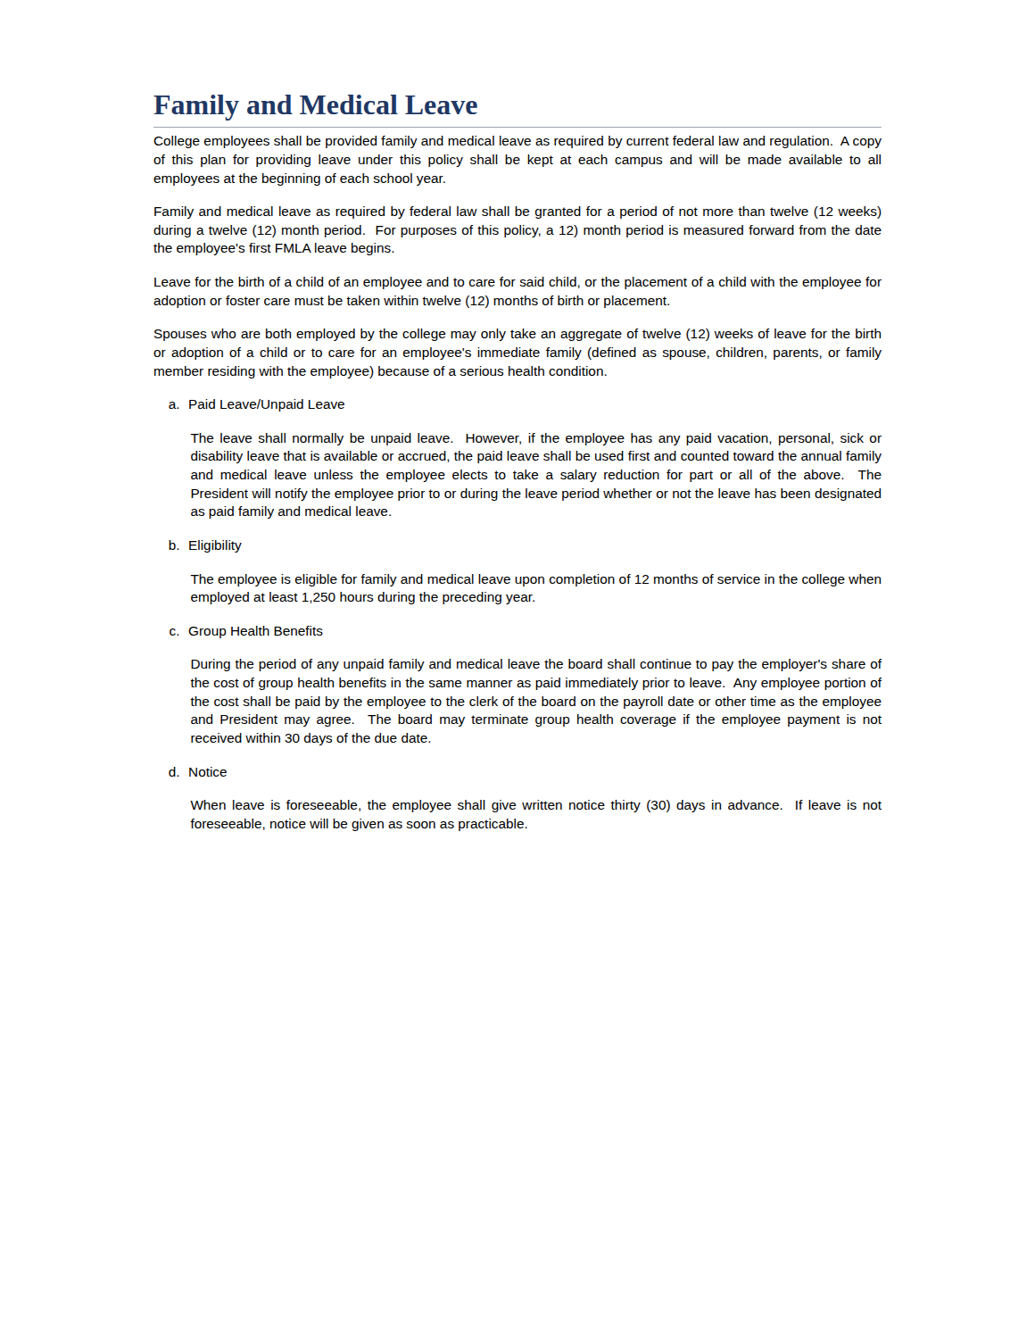Family and Medical Leave
College employees shall be provided family and medical leave as required by current federal law and regulation. A copy of this plan for providing leave under this policy shall be kept at each campus and will be made available to all employees at the beginning of each school year.
Family and medical leave as required by federal law shall be granted for a period of not more than twelve (12 weeks) during a twelve (12) month period. For purposes of this policy, a 12) month period is measured forward from the date the employee's first FMLA leave begins.
Leave for the birth of a child of an employee and to care for said child, or the placement of a child with the employee for adoption or foster care must be taken within twelve (12) months of birth or placement.
Spouses who are both employed by the college may only take an aggregate of twelve (12) weeks of leave for the birth or adoption of a child or to care for an employee's immediate family (defined as spouse, children, parents, or family member residing with the employee) because of a serious health condition.
Paid Leave/Unpaid Leave
The leave shall normally be unpaid leave. However, if the employee has any paid vacation, personal, sick or disability leave that is available or accrued, the paid leave shall be used first and counted toward the annual family and medical leave unless the employee elects to take a salary reduction for part or all of the above. The President will notify the employee prior to or during the leave period whether or not the leave has been designated as paid family and medical leave.
Eligibility
The employee is eligible for family and medical leave upon completion of 12 months of service in the college when employed at least 1,250 hours during the preceding year.
Group Health Benefits
During the period of any unpaid family and medical leave the board shall continue to pay the employer's share of the cost of group health benefits in the same manner as paid immediately prior to leave. Any employee portion of the cost shall be paid by the employee to the clerk of the board on the payroll date or other time as the employee and President may agree. The board may terminate group health coverage if the employee payment is not received within 30 days of the due date.
Notice
When leave is foreseeable, the employee shall give written notice thirty (30) days in advance. If leave is not foreseeable, notice will be given as soon as practicable.